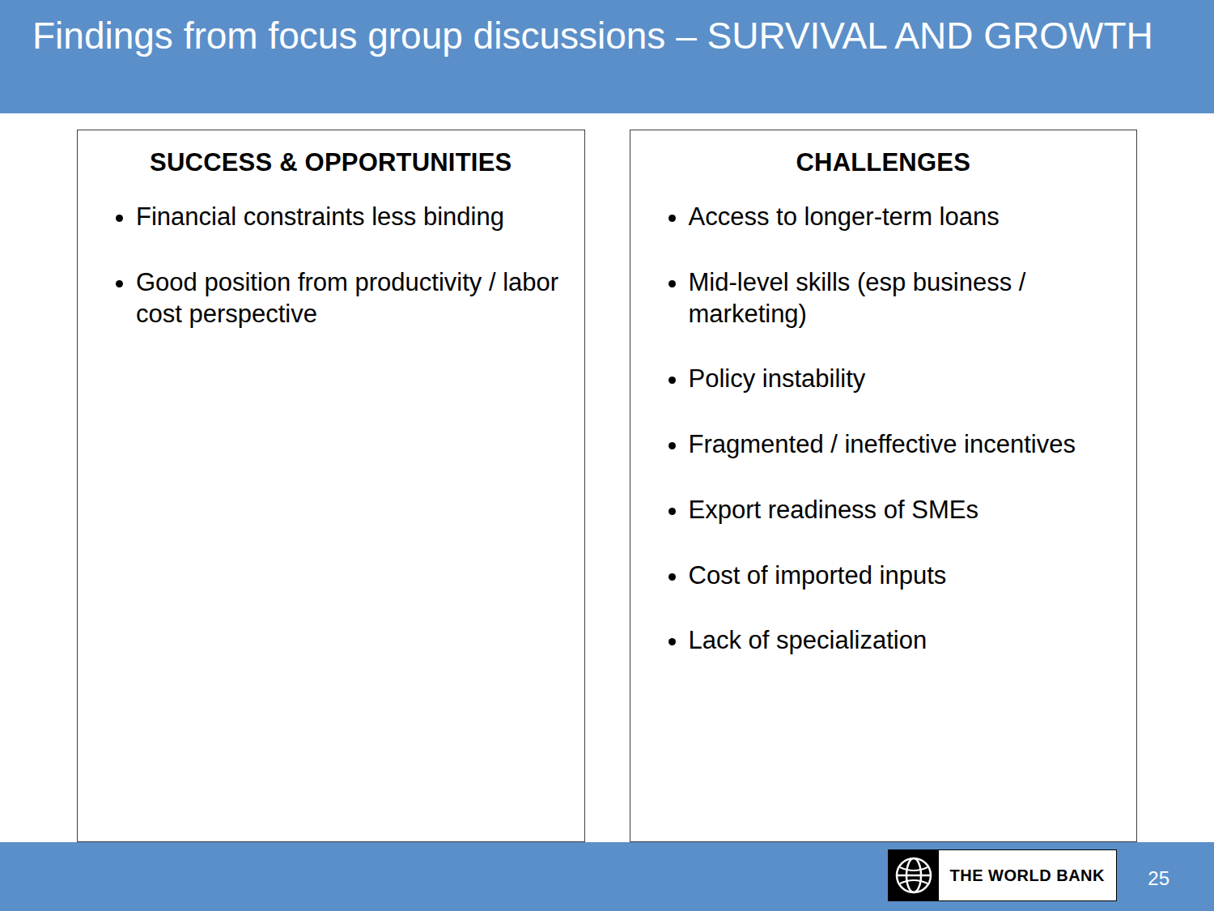Findings from focus group discussions – SURVIVAL AND GROWTH
SUCCESS & OPPORTUNITIES
Financial constraints less binding
Good position from productivity / labor cost perspective
CHALLENGES
Access to longer-term loans
Mid-level skills (esp business / marketing)
Policy instability
Fragmented / ineffective incentives
Export readiness of SMEs
Cost of imported inputs
Lack of specialization
THE WORLD BANK
25